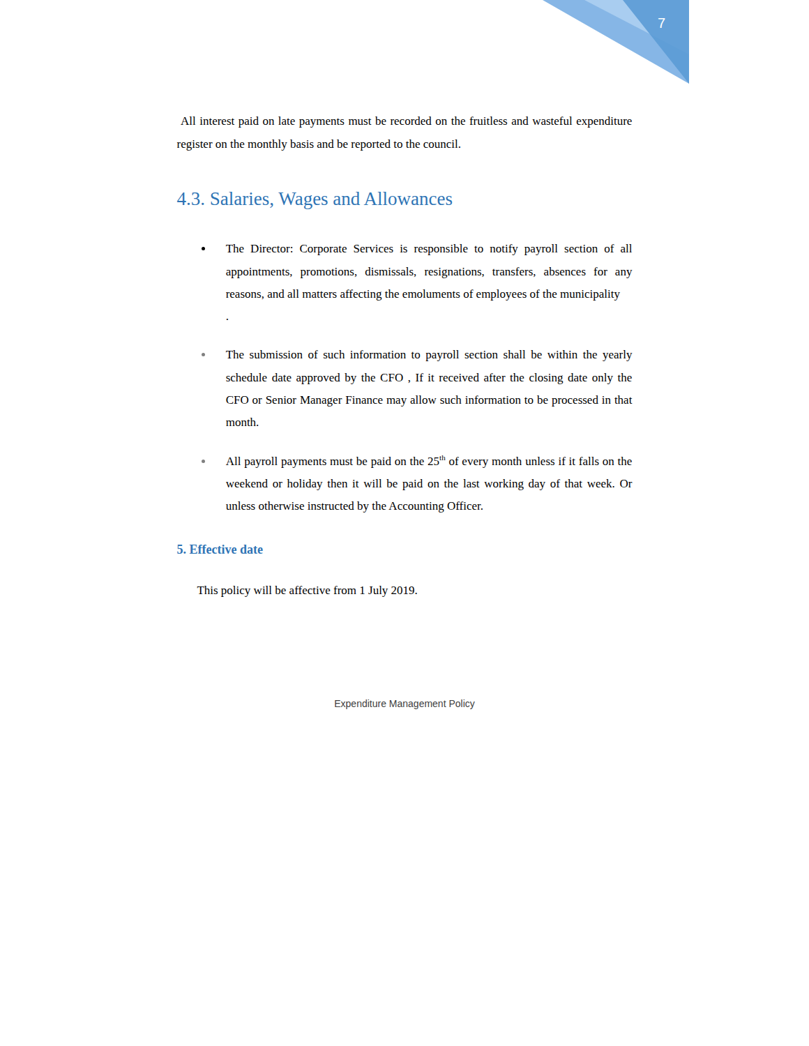7
All interest paid on late payments must be recorded on the fruitless and wasteful expenditure register on the monthly basis and be reported to the council.
4.3. Salaries, Wages and Allowances
The Director: Corporate Services is responsible to notify payroll section of all appointments, promotions, dismissals, resignations, transfers, absences for any reasons, and all matters affecting the emoluments of employees of the municipality
.
The submission of such information to payroll section shall be within the yearly schedule date approved by the CFO , If it received after the closing date only the CFO or Senior Manager Finance may allow such information to be processed in that month.
All payroll payments must be paid on the 25th of every month unless if it falls on the weekend or holiday then it will be paid on the last working day of that week. Or unless otherwise instructed by the Accounting Officer.
5. Effective date
This policy will be affective from 1 July 2019.
Expenditure Management Policy